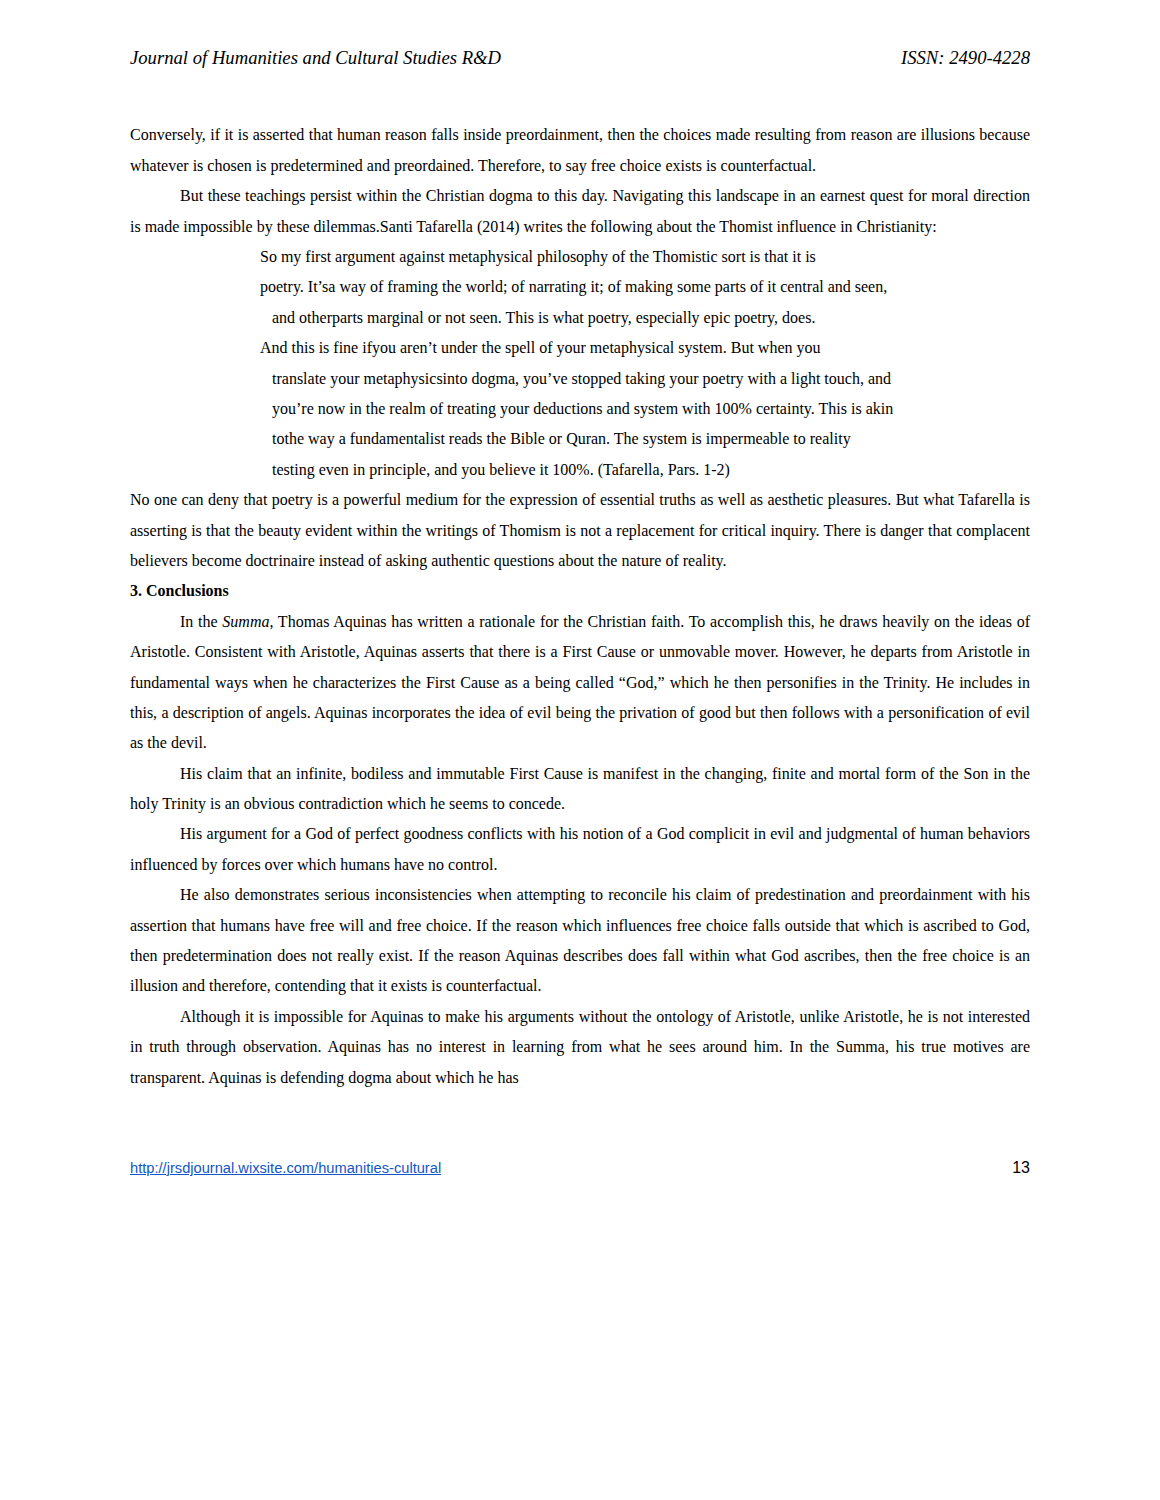Journal of Humanities and Cultural Studies R&D ISSN: 2490-4228
Conversely, if it is asserted that human reason falls inside preordainment, then the choices made resulting from reason are illusions because whatever is chosen is predetermined and preordained. Therefore, to say free choice exists is counterfactual.
But these teachings persist within the Christian dogma to this day. Navigating this landscape in an earnest quest for moral direction is made impossible by these dilemmas.Santi Tafarella (2014) writes the following about the Thomist influence in Christianity:
So my first argument against metaphysical philosophy of the Thomistic sort is that it is
poetry. It’sa way of framing the world; of narrating it; of making some parts of it central and seen,
and otherparts marginal or not seen. This is what poetry, especially epic poetry, does.
And this is fine ifyou aren’t under the spell of your metaphysical system. But when you
translate your metaphysicsinto dogma, you’ve stopped taking your poetry with a light touch, and
you’re now in the realm of treating your deductions and system with 100% certainty. This is akin
tothe way a fundamentalist reads the Bible or Quran. The system is impermeable to reality
testing even in principle, and you believe it 100%. (Tafarella, Pars. 1-2)
No one can deny that poetry is a powerful medium for the expression of essential truths as well as aesthetic pleasures. But what Tafarella is asserting is that the beauty evident within the writings of Thomism is not a replacement for critical inquiry. There is danger that complacent believers become doctrinaire instead of asking authentic questions about the nature of reality.
3. Conclusions
In the Summa, Thomas Aquinas has written a rationale for the Christian faith. To accomplish this, he draws heavily on the ideas of Aristotle. Consistent with Aristotle, Aquinas asserts that there is a First Cause or unmovable mover. However, he departs from Aristotle in fundamental ways when he characterizes the First Cause as a being called “God,” which he then personifies in the Trinity. He includes in this, a description of angels. Aquinas incorporates the idea of evil being the privation of good but then follows with a personification of evil as the devil.
His claim that an infinite, bodiless and immutable First Cause is manifest in the changing, finite and mortal form of the Son in the holy Trinity is an obvious contradiction which he seems to concede.
His argument for a God of perfect goodness conflicts with his notion of a God complicit in evil and judgmental of human behaviors influenced by forces over which humans have no control.
He also demonstrates serious inconsistencies when attempting to reconcile his claim of predestination and preordainment with his assertion that humans have free will and free choice. If the reason which influences free choice falls outside that which is ascribed to God, then predetermination does not really exist. If the reason Aquinas describes does fall within what God ascribes, then the free choice is an illusion and therefore, contending that it exists is counterfactual.
Although it is impossible for Aquinas to make his arguments without the ontology of Aristotle, unlike Aristotle, he is not interested in truth through observation. Aquinas has no interest in learning from what he sees around him. In the Summa, his true motives are transparent. Aquinas is defending dogma about which he has
http://jrsdjournal.wixsite.com/humanities-cultural 13